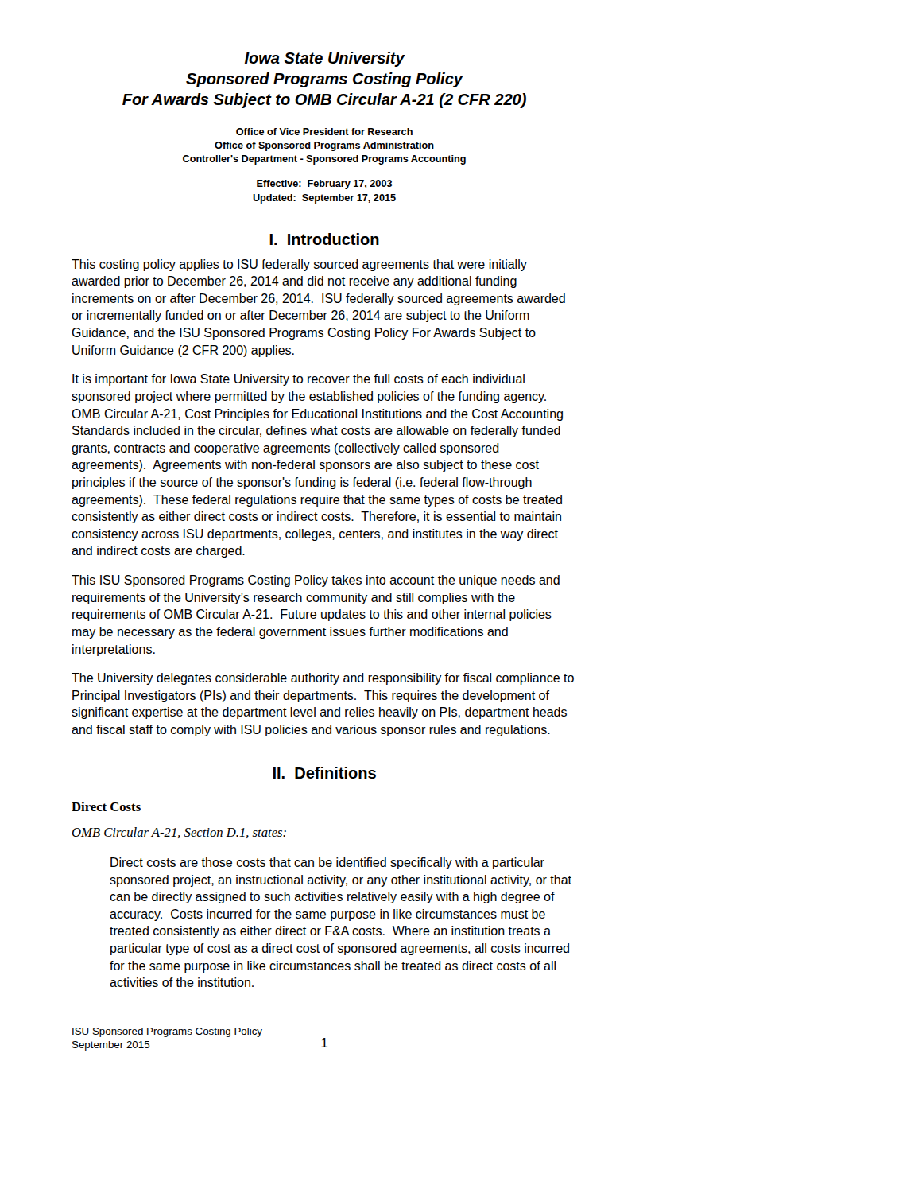Iowa State University
Sponsored Programs Costing Policy
For Awards Subject to OMB Circular A-21 (2 CFR 220)
Office of Vice President for Research
Office of Sponsored Programs Administration
Controller's Department - Sponsored Programs Accounting
Effective: February 17, 2003
Updated: September 17, 2015
I. Introduction
This costing policy applies to ISU federally sourced agreements that were initially awarded prior to December 26, 2014 and did not receive any additional funding increments on or after December 26, 2014. ISU federally sourced agreements awarded or incrementally funded on or after December 26, 2014 are subject to the Uniform Guidance, and the ISU Sponsored Programs Costing Policy For Awards Subject to Uniform Guidance (2 CFR 200) applies.
It is important for Iowa State University to recover the full costs of each individual sponsored project where permitted by the established policies of the funding agency. OMB Circular A-21, Cost Principles for Educational Institutions and the Cost Accounting Standards included in the circular, defines what costs are allowable on federally funded grants, contracts and cooperative agreements (collectively called sponsored agreements). Agreements with non-federal sponsors are also subject to these cost principles if the source of the sponsor's funding is federal (i.e. federal flow-through agreements). These federal regulations require that the same types of costs be treated consistently as either direct costs or indirect costs. Therefore, it is essential to maintain consistency across ISU departments, colleges, centers, and institutes in the way direct and indirect costs are charged.
This ISU Sponsored Programs Costing Policy takes into account the unique needs and requirements of the University’s research community and still complies with the requirements of OMB Circular A-21. Future updates to this and other internal policies may be necessary as the federal government issues further modifications and interpretations.
The University delegates considerable authority and responsibility for fiscal compliance to Principal Investigators (PIs) and their departments. This requires the development of significant expertise at the department level and relies heavily on PIs, department heads and fiscal staff to comply with ISU policies and various sponsor rules and regulations.
II. Definitions
Direct Costs
OMB Circular A-21, Section D.1, states:
Direct costs are those costs that can be identified specifically with a particular sponsored project, an instructional activity, or any other institutional activity, or that can be directly assigned to such activities relatively easily with a high degree of accuracy. Costs incurred for the same purpose in like circumstances must be treated consistently as either direct or F&A costs. Where an institution treats a particular type of cost as a direct cost of sponsored agreements, all costs incurred for the same purpose in like circumstances shall be treated as direct costs of all activities of the institution.
ISU Sponsored Programs Costing Policy
September 2015 1